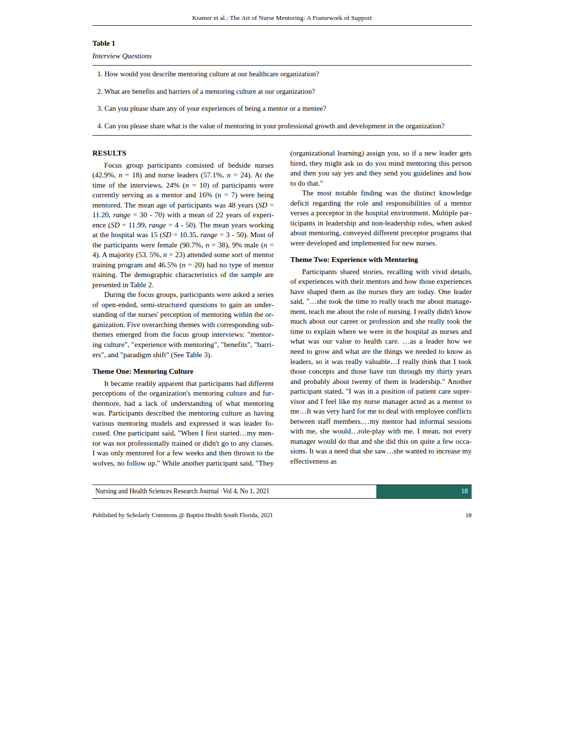Kramer et al.: The Art of Nurse Mentoring: A Framework of Support
Table 1
Interview Questions
| 1. How would you describe mentoring culture at our healthcare organization? |
| 2. What are benefits and barriers of a mentoring culture at our organization? |
| 3. Can you please share any of your experiences of being a mentor or a mentee? |
| 4. Can you please share what is the value of mentoring in your professional growth and development in the organization? |
RESULTS
Focus group participants consisted of bedside nurses (42.9%, n = 18) and nurse leaders (57.1%, n = 24). At the time of the interviews, 24% (n = 10) of participants were currently serving as a mentor and 16% (n = 7) were being mentored. The mean age of participants was 48 years (SD = 11.20, range = 30 - 70) with a mean of 22 years of experience (SD = 11.99, range = 4 - 50). The mean years working at the hospital was 15 (SD = 10.35, range = 3 - 50). Most of the participants were female (90.7%, n = 38), 9% male (n = 4). A majority (53. 5%, n = 23) attended some sort of mentor training program and 46.5% (n = 20) had no type of mentor training. The demographic characteristics of the sample are presented in Table 2.
During the focus groups, participants were asked a series of open-ended, semi-structured questions to gain an understanding of the nurses' perception of mentoring within the organization. Five overarching themes with corresponding subthemes emerged from the focus group interviews: "mentoring culture", "experience with mentoring", "benefits", "barriers", and "paradigm shift" (See Table 3).
Theme One: Mentoring Culture
It became readily apparent that participants had different perceptions of the organization's mentoring culture and furthermore, had a lack of understanding of what mentoring was. Participants described the mentoring culture as having various mentoring models and expressed it was leader focused. One participant said, "When I first started…my mentor was not professionally trained or didn't go to any classes. I was only mentored for a few weeks and then thrown to the wolves, no follow up." While another participant said, "They (organizational learning) assign you, so if a new leader gets hired, they might ask us do you mind mentoring this person and then you say yes and they send you guidelines and how to do that."
The most notable finding was the distinct knowledge deficit regarding the role and responsibilities of a mentor verses a preceptor in the hospital environment. Multiple participants in leadership and non-leadership roles, when asked about mentoring, conveyed different preceptor programs that were developed and implemented for new nurses.
Theme Two: Experience with Mentoring
Participants shared stories, recalling with vivid details, of experiences with their mentors and how those experiences have shaped them as the nurses they are today. One leader said, "…she took the time to really teach me about management, teach me about the role of nursing. I really didn't know much about our career or profession and she really took the time to explain where we were in the hospital as nurses and what was our value to health care. …as a leader how we need to grow and what are the things we needed to know as leaders, so it was really valuable…I really think that I took those concepts and those have run through my thirty years and probably about twenty of them in leadership." Another participant stated, "I was in a position of patient care supervisor and I feel like my nurse manager acted as a mentor to me…It was very hard for me to deal with employee conflicts between staff members.…my mentor had informal sessions with me, she would…role-play with me. I mean, not every manager would do that and she did this on quite a few occasions. It was a need that she saw…she wanted to increase my effectiveness as
Nursing and Health Sciences Research Journal ·Vol 4, No 1, 2021
18
Published by Scholarly Commons @ Baptist Health South Florida, 2021 18